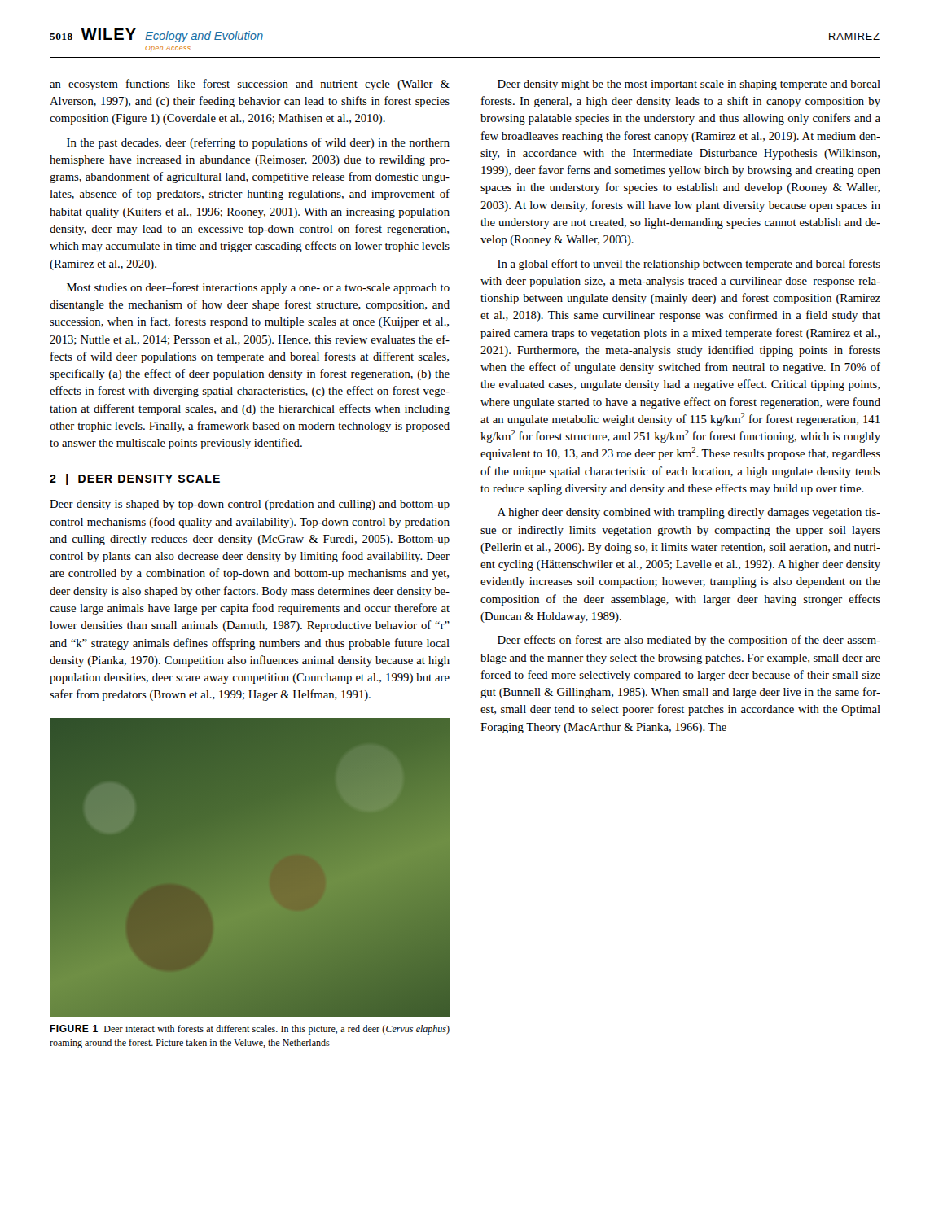5018 WILEY Ecology and EvolutionOpen Access
RAMIREZ
an ecosystem functions like forest succession and nutrient cycle (Waller & Alverson, 1997), and (c) their feeding behavior can lead to shifts in forest species composition (Figure 1) (Coverdale et al., 2016; Mathisen et al., 2010).
In the past decades, deer (referring to populations of wild deer) in the northern hemisphere have increased in abundance (Reimoser, 2003) due to rewilding programs, abandonment of agricultural land, competitive release from domestic ungulates, absence of top predators, stricter hunting regulations, and improvement of habitat quality (Kuiters et al., 1996; Rooney, 2001). With an increasing population density, deer may lead to an excessive top-down control on forest regeneration, which may accumulate in time and trigger cascading effects on lower trophic levels (Ramirez et al., 2020).
Most studies on deer–forest interactions apply a one- or a two-scale approach to disentangle the mechanism of how deer shape forest structure, composition, and succession, when in fact, forests respond to multiple scales at once (Kuijper et al., 2013; Nuttle et al., 2014; Persson et al., 2005). Hence, this review evaluates the effects of wild deer populations on temperate and boreal forests at different scales, specifically (a) the effect of deer population density in forest regeneration, (b) the effects in forest with diverging spatial characteristics, (c) the effect on forest vegetation at different temporal scales, and (d) the hierarchical effects when including other trophic levels. Finally, a framework based on modern technology is proposed to answer the multiscale points previously identified.
2 | DEER DENSITY SCALE
Deer density is shaped by top-down control (predation and culling) and bottom-up control mechanisms (food quality and availability). Top-down control by predation and culling directly reduces deer density (McGraw & Furedi, 2005). Bottom-up control by plants can also decrease deer density by limiting food availability. Deer are controlled by a combination of top-down and bottom-up mechanisms and yet, deer density is also shaped by other factors. Body mass determines deer density because large animals have large per capita food requirements and occur therefore at lower densities than small animals (Damuth, 1987). Reproductive behavior of “r” and “k” strategy animals defines offspring numbers and thus probable future local density (Pianka, 1970). Competition also influences animal density because at high population densities, deer scare away competition (Courchamp et al., 1999) but are safer from predators (Brown et al., 1999; Hager & Helfman, 1991).
FIGURE 1 Deer interact with forests at different scales. In this picture, a red deer (Cervus elaphus) roaming around the forest. Picture taken in the Veluwe, the Netherlands
Deer density might be the most important scale in shaping temperate and boreal forests. In general, a high deer density leads to a shift in canopy composition by browsing palatable species in the understory and thus allowing only conifers and a few broadleaves reaching the forest canopy (Ramirez et al., 2019). At medium density, in accordance with the Intermediate Disturbance Hypothesis (Wilkinson, 1999), deer favor ferns and sometimes yellow birch by browsing and creating open spaces in the understory for species to establish and develop (Rooney & Waller, 2003). At low density, forests will have low plant diversity because open spaces in the understory are not created, so light-demanding species cannot establish and develop (Rooney & Waller, 2003).
In a global effort to unveil the relationship between temperate and boreal forests with deer population size, a meta-analysis traced a curvilinear dose–response relationship between ungulate density (mainly deer) and forest composition (Ramirez et al., 2018). This same curvilinear response was confirmed in a field study that paired camera traps to vegetation plots in a mixed temperate forest (Ramirez et al., 2021). Furthermore, the meta-analysis study identified tipping points in forests when the effect of ungulate density switched from neutral to negative. In 70% of the evaluated cases, ungulate density had a negative effect. Critical tipping points, where ungulate started to have a negative effect on forest regeneration, were found at an ungulate metabolic weight density of 115 kg/km2 for forest regeneration, 141 kg/km2 for forest structure, and 251 kg/km2 for forest functioning, which is roughly equivalent to 10, 13, and 23 roe deer per km2. These results propose that, regardless of the unique spatial characteristic of each location, a high ungulate density tends to reduce sapling diversity and density and these effects may build up over time.
A higher deer density combined with trampling directly damages vegetation tissue or indirectly limits vegetation growth by compacting the upper soil layers (Pellerin et al., 2006). By doing so, it limits water retention, soil aeration, and nutrient cycling (Hättenschwiler et al., 2005; Lavelle et al., 1992). A higher deer density evidently increases soil compaction; however, trampling is also dependent on the composition of the deer assemblage, with larger deer having stronger effects (Duncan & Holdaway, 1989).
Deer effects on forest are also mediated by the composition of the deer assemblage and the manner they select the browsing patches. For example, small deer are forced to feed more selectively compared to larger deer because of their small size gut (Bunnell & Gillingham, 1985). When small and large deer live in the same forest, small deer tend to select poorer forest patches in accordance with the Optimal Foraging Theory (MacArthur & Pianka, 1966). The